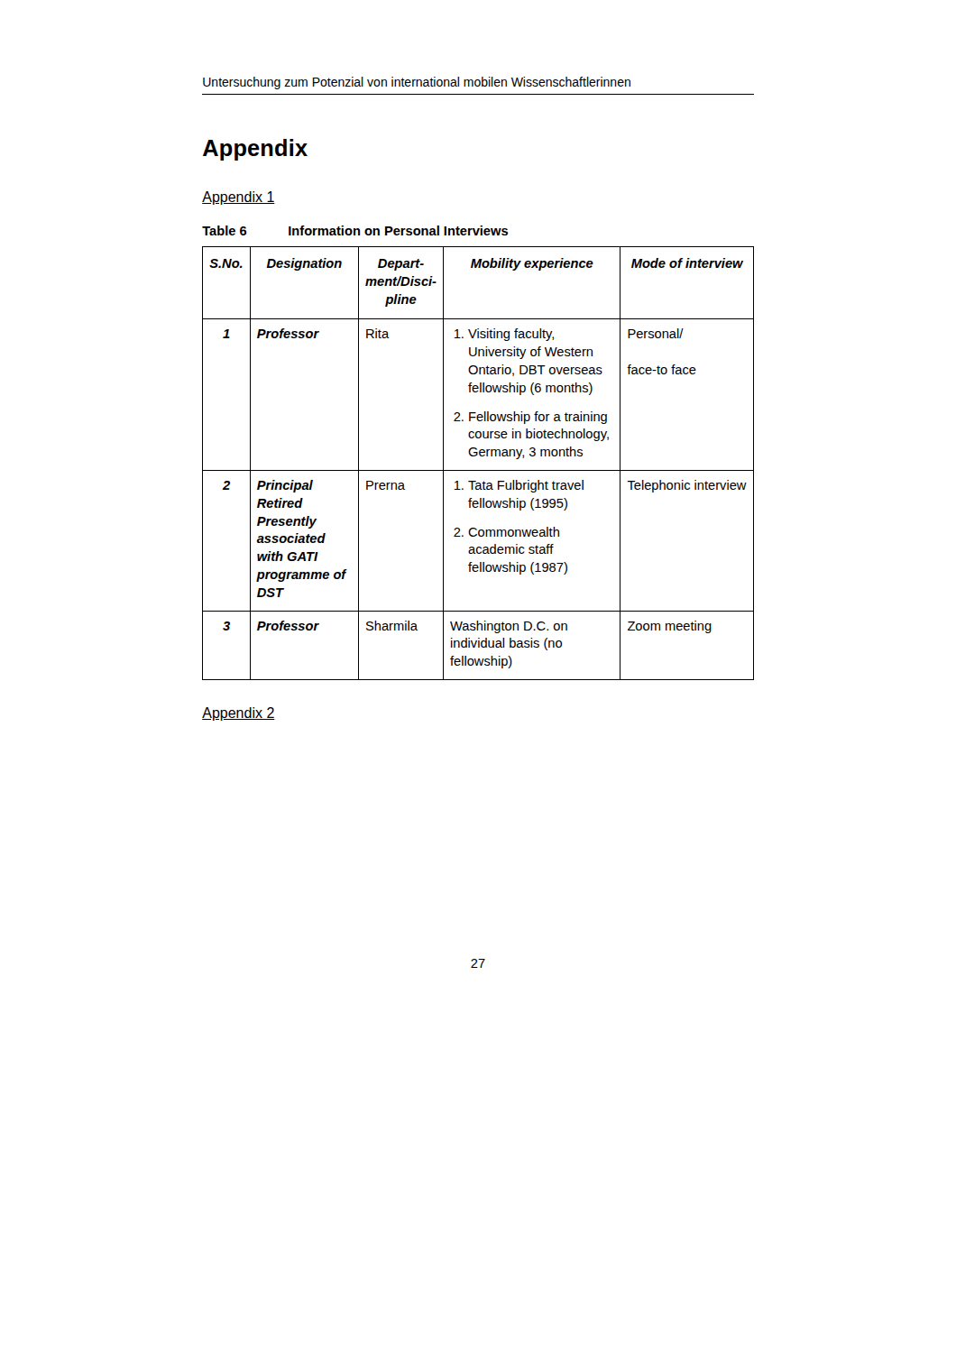Untersuchung zum Potenzial von international mobilen Wissenschaftlerinnen
Appendix
Appendix 1
Table 6 Information on Personal Interviews
| S.No. | Designation | Depart- ment/Disci- pline | Mobility experience | Mode of interview |
| --- | --- | --- | --- | --- |
| 1 | Professor | Rita | Visiting faculty, University of Western Ontario, DBT overseas fellowship (6 months) Fellowship for a training course in biotechnology, Germany, 3 months | Personal/ face-to face |
| 2 | Principal Retired Presently associated with GATI programme of DST | Prerna | Tata Fulbright travel fellowship (1995) Commonwealth academic staff fellowship (1987) | Telephonic interview |
| 3 | Professor | Sharmila | Washington D.C. on individual basis (no fellowship) | Zoom meeting |
Appendix 2
27